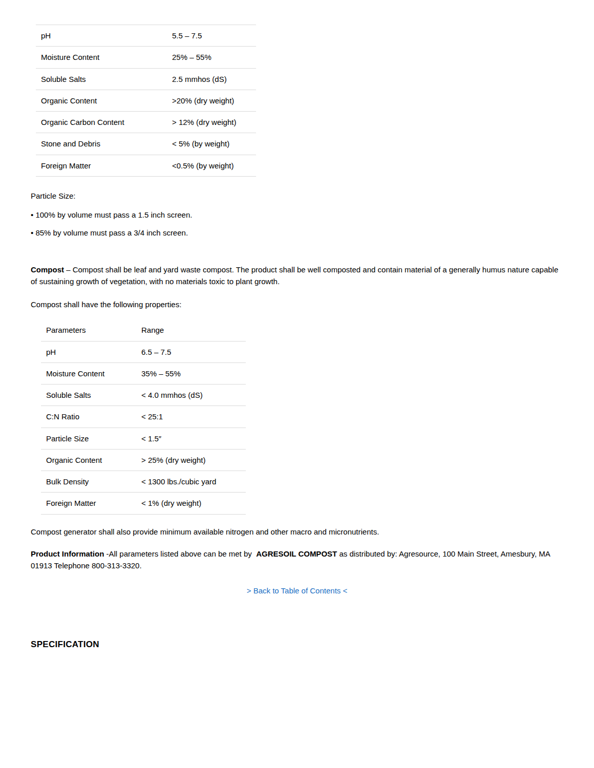| pH | 5.5 – 7.5 |
| Moisture Content | 25% – 55% |
| Soluble Salts | 2.5 mmhos (dS) |
| Organic Content | >20% (dry weight) |
| Organic Carbon Content | > 12% (dry weight) |
| Stone and Debris | < 5% (by weight) |
| Foreign Matter | <0.5% (by weight) |
Particle Size:
• 100% by volume must pass a 1.5 inch screen.
• 85% by volume must pass a 3/4 inch screen.
Compost – Compost shall be leaf and yard waste compost. The product shall be well composted and contain material of a generally humus nature capable of sustaining growth of vegetation, with no materials toxic to plant growth.
Compost shall have the following properties:
| Parameters | Range |
| pH | 6.5 – 7.5 |
| Moisture Content | 35% – 55% |
| Soluble Salts | < 4.0 mmhos (dS) |
| C:N Ratio | < 25:1 |
| Particle Size | < 1.5″ |
| Organic Content | > 25% (dry weight) |
| Bulk Density | < 1300 lbs./cubic yard |
| Foreign Matter | < 1% (dry weight) |
Compost generator shall also provide minimum available nitrogen and other macro and micronutrients.
Product Information -All parameters listed above can be met by AGRESOIL COMPOST as distributed by: Agresource, 100 Main Street, Amesbury, MA 01913 Telephone 800-313-3320.
> Back to Table of Contents <
SPECIFICATION